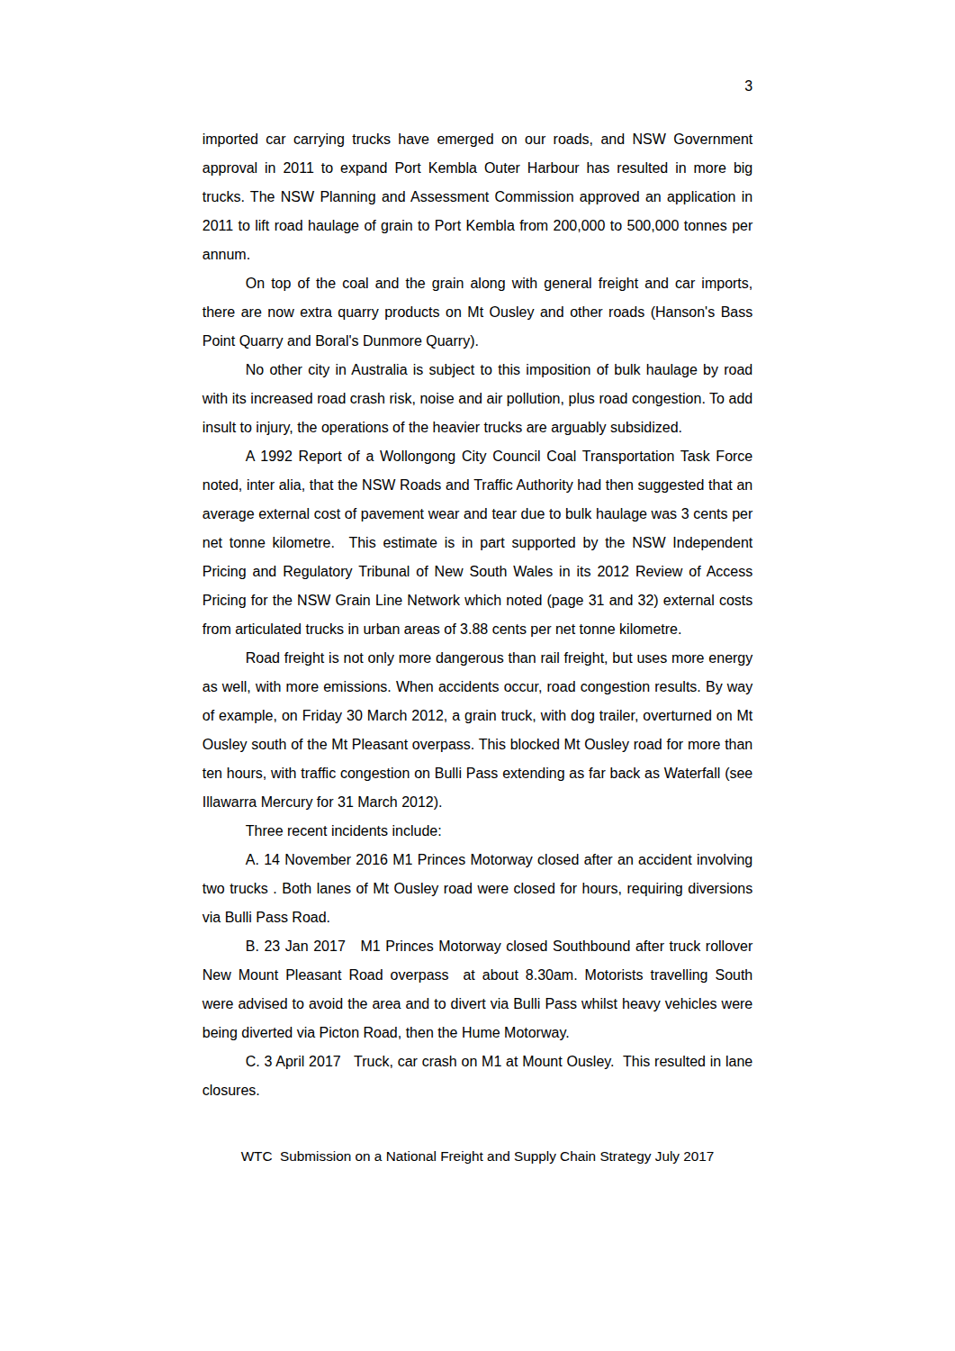3
imported car carrying trucks have emerged on our roads, and NSW Government approval in 2011 to expand Port Kembla Outer Harbour has resulted in more big trucks. The NSW Planning and Assessment Commission approved an application in 2011 to lift road haulage of grain to Port Kembla from 200,000 to 500,000 tonnes per annum.
On top of the coal and the grain along with general freight and car imports, there are now extra quarry products on Mt Ousley and other roads (Hanson's Bass Point Quarry and Boral's Dunmore Quarry).
No other city in Australia is subject to this imposition of bulk haulage by road with its increased road crash risk, noise and air pollution, plus road congestion. To add insult to injury, the operations of the heavier trucks are arguably subsidized.
A 1992 Report of a Wollongong City Council Coal Transportation Task Force noted, inter alia, that the NSW Roads and Traffic Authority had then suggested that an average external cost of pavement wear and tear due to bulk haulage was 3 cents per net tonne kilometre. This estimate is in part supported by the NSW Independent Pricing and Regulatory Tribunal of New South Wales in its 2012 Review of Access Pricing for the NSW Grain Line Network which noted (page 31 and 32) external costs from articulated trucks in urban areas of 3.88 cents per net tonne kilometre.
Road freight is not only more dangerous than rail freight, but uses more energy as well, with more emissions. When accidents occur, road congestion results. By way of example, on Friday 30 March 2012, a grain truck, with dog trailer, overturned on Mt Ousley south of the Mt Pleasant overpass. This blocked Mt Ousley road for more than ten hours, with traffic congestion on Bulli Pass extending as far back as Waterfall (see Illawarra Mercury for 31 March 2012).
Three recent incidents include:
A. 14 November 2016 M1 Princes Motorway closed after an accident involving two trucks . Both lanes of Mt Ousley road were closed for hours, requiring diversions via Bulli Pass Road.
B. 23 Jan 2017 M1 Princes Motorway closed Southbound after truck rollover New Mount Pleasant Road overpass at about 8.30am. Motorists travelling South were advised to avoid the area and to divert via Bulli Pass whilst heavy vehicles were being diverted via Picton Road, then the Hume Motorway.
C. 3 April 2017 Truck, car crash on M1 at Mount Ousley. This resulted in lane closures.
WTC Submission on a National Freight and Supply Chain Strategy July 2017